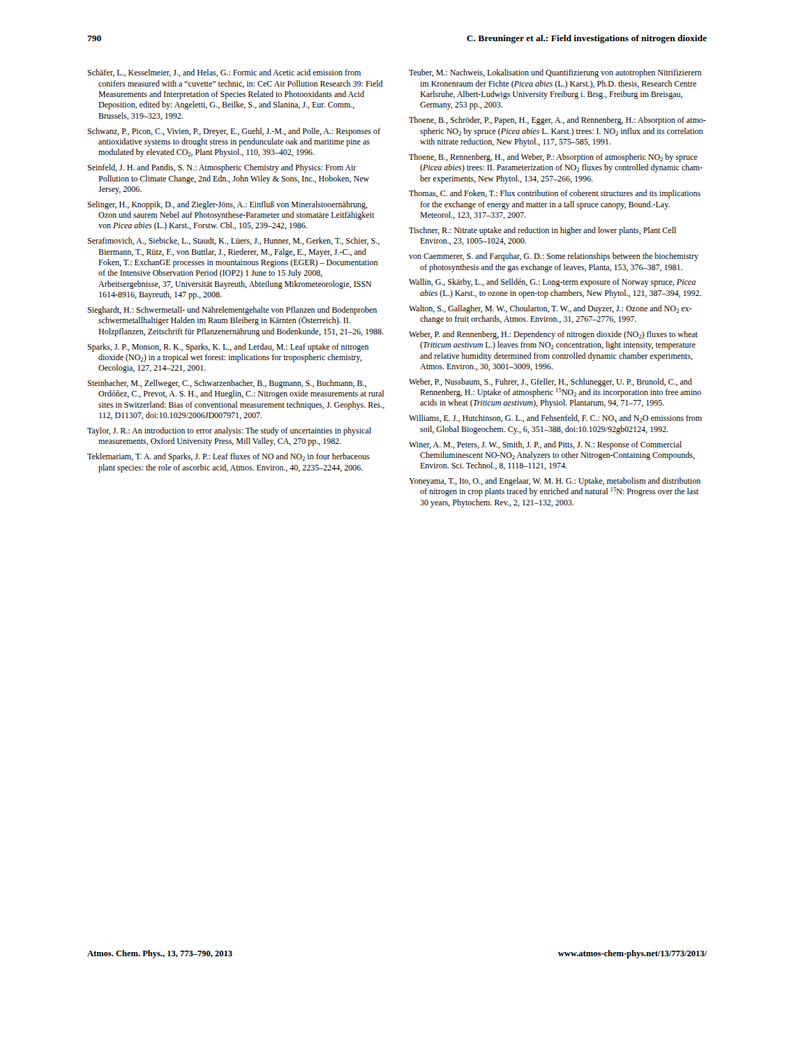790
C. Breuninger et al.: Field investigations of nitrogen dioxide
Schäfer, L., Kesselmeier, J., and Helas, G.: Formic and Acetic acid emission from conifers measured with a “cuvette” technic, in: CeC Air Pollution Research 39: Field Measurements and Interpretation of Species Related to Photooxidants and Acid Deposition, edited by: Angeletti, G., Beilke, S., and Slanina, J., Eur. Comm., Brussels, 319–323, 1992.
Schwanz, P., Picon, C., Vivien, P., Dreyer, E., Guehl, J.-M., and Polle, A.: Responses of antioxidative systems to drought stress in pendunculate oak and maritime pine as modulated by elevated CO2, Plant Physiol., 110, 393–402, 1996.
Seinfeld, J. H. and Pandis, S. N.: Atmospheric Chemistry and Physics: From Air Pollution to Climate Change, 2nd Edn., John Wiley & Sons, Inc., Hoboken, New Jersey, 2006.
Selinger, H., Knoppik, D., and Ziegler-Jöns, A.: Einfluß von Mineralstooernährung, Ozon und saurem Nebel auf Photosynthese-Parameter und stomatäre Leitfähigkeit von Picea abies (L.) Karst., Forstw. Cbl., 105, 239–242, 1986.
Serafimovich, A., Siebicke, L., Staudt, K., Lüers, J., Hunner, M., Gerken, T., Schier, S., Biermann, T., Rütz, F., von Buttlar, J., Riederer, M., Falge, E., Mayer, J.-C., and Foken, T.: ExchanGE processes in mountainous Regions (EGER) – Documentation of the Intensive Observation Period (IOP2) 1 June to 15 July 2008, Arbeitsergebnisse, 37, Universität Bayreuth, Abteilung Mikrometeorologie, ISSN 1614-8916, Bayreuth, 147 pp., 2008.
Sieghardt, H.: Schwermetall- und Nährelementgehalte von Pflanzen und Bodenproben schwermetallhaltiger Halden im Raum Bleiberg in Kärnten (Österreich). II. Holzpflanzen, Zeitschrift für Pflanzenernährung und Bodenkunde, 151, 21–26, 1988.
Sparks, J. P., Monson, R. K., Sparks, K. L., and Lerdau, M.: Leaf uptake of nitrogen dioxide (NO2) in a tropical wet forest: implications for tropospheric chemistry, Oecologia, 127, 214–221, 2001.
Steinbacher, M., Zellweger, C., Schwarzenbacher, B., Bugmann, S., Buchmann, B., Ordóñez, C., Prevot, A. S. H., and Hueglin, C.: Nitrogen oxide measurements at rural sites in Switzerland: Bias of conventional measurement techniques, J. Geophys. Res., 112, D11307, doi:10.1029/2006JD007971, 2007.
Taylor, J. R.: An introduction to error analysis: The study of uncertainties in physical measurements, Oxford University Press, Mill Valley, CA, 270 pp., 1982.
Teklemariam, T. A. and Sparks, J. P.: Leaf fluxes of NO and NO2 in four herbaceous plant species: the role of ascorbic acid, Atmos. Environ., 40, 2235–2244, 2006.
Teuber, M.: Nachweis, Lokalisation und Quantifizierung von autotrophen Nitrifizierern im Kronenraum der Fichte (Picea abies (L.) Karst.), Ph.D. thesis, Research Centre Karlsruhe, Albert-Ludwigs University Freiburg i. Brsg., Freiburg im Breisgau, Germany, 253 pp., 2003.
Thoene, B., Schröder, P., Papen, H., Egger, A., and Rennenberg, H.: Absorption of atmospheric NO2 by spruce (Picea abies L. Karst.) trees: I. NO2 influx and its correlation with nitrate reduction, New Phytol., 117, 575–585, 1991.
Thoene, B., Rennenberg, H., and Weber, P.: Absorption of atmospheric NO2 by spruce (Picea abies) trees: II. Parameterization of NO2 fluxes by controlled dynamic chamber experiments, New Phytol., 134, 257–266, 1996.
Thomas, C. and Foken, T.: Flux contribution of coherent structures and its implications for the exchange of energy and matter in a tall spruce canopy, Bound.-Lay. Meteorol., 123, 317–337, 2007.
Tischner, R.: Nitrate uptake and reduction in higher and lower plants, Plant Cell Environ., 23, 1005–1024, 2000.
von Caemmerer, S. and Farquhar, G. D.: Some relationships between the biochemistry of photosynthesis and the gas exchange of leaves, Planta, 153, 376–387, 1981.
Wallin, G., Skärby, L., and Selldén, G.: Long-term exposure of Norway spruce, Picea abies (L.) Karst., to ozone in open-top chambers, New Phytol., 121, 387–394, 1992.
Walton, S., Gallagher, M. W., Choularton, T. W., and Duyzer, J.: Ozone and NO2 exchange to fruit orchards, Atmos. Environ., 31, 2767–2776, 1997.
Weber, P. and Rennenberg, H.: Dependency of nitrogen dioxide (NO2) fluxes to wheat (Triticum aestivum L.) leaves from NO2 concentration, light intensity, temperature and relative humidity determined from controlled dynamic chamber experiments, Atmos. Environ., 30, 3001–3009, 1996.
Weber, P., Nussbaum, S., Fuhrer, J., Gfeller, H., Schlunegger, U. P., Brunold, C., and Rennenberg, H.: Uptake of atmospheric 15NO2 and its incorporation into free amino acids in wheat (Triticum aestivum), Physiol. Plantarum, 94, 71–77, 1995.
Williams, E. J., Hutchinson, G. L., and Fehsenfeld, F. C.: NOx and N2O emissions from soil, Global Biogeochem. Cy., 6, 351–388, doi:10.1029/92gb02124, 1992.
Winer, A. M., Peters, J. W., Smith, J. P., and Pitts, J. N.: Response of Commercial Chemiluminescent NO-NO2 Analyzers to other Nitrogen-Containing Compounds, Environ. Sci. Technol., 8, 1118–1121, 1974.
Yoneyama, T., Ito, O., and Engelaar, W. M. H. G.: Uptake, metabolism and distribution of nitrogen in crop plants traced by enriched and natural 15N: Progress over the last 30 years, Phytochem. Rev., 2, 121–132, 2003.
Atmos. Chem. Phys., 13, 773–790, 2013
www.atmos-chem-phys.net/13/773/2013/